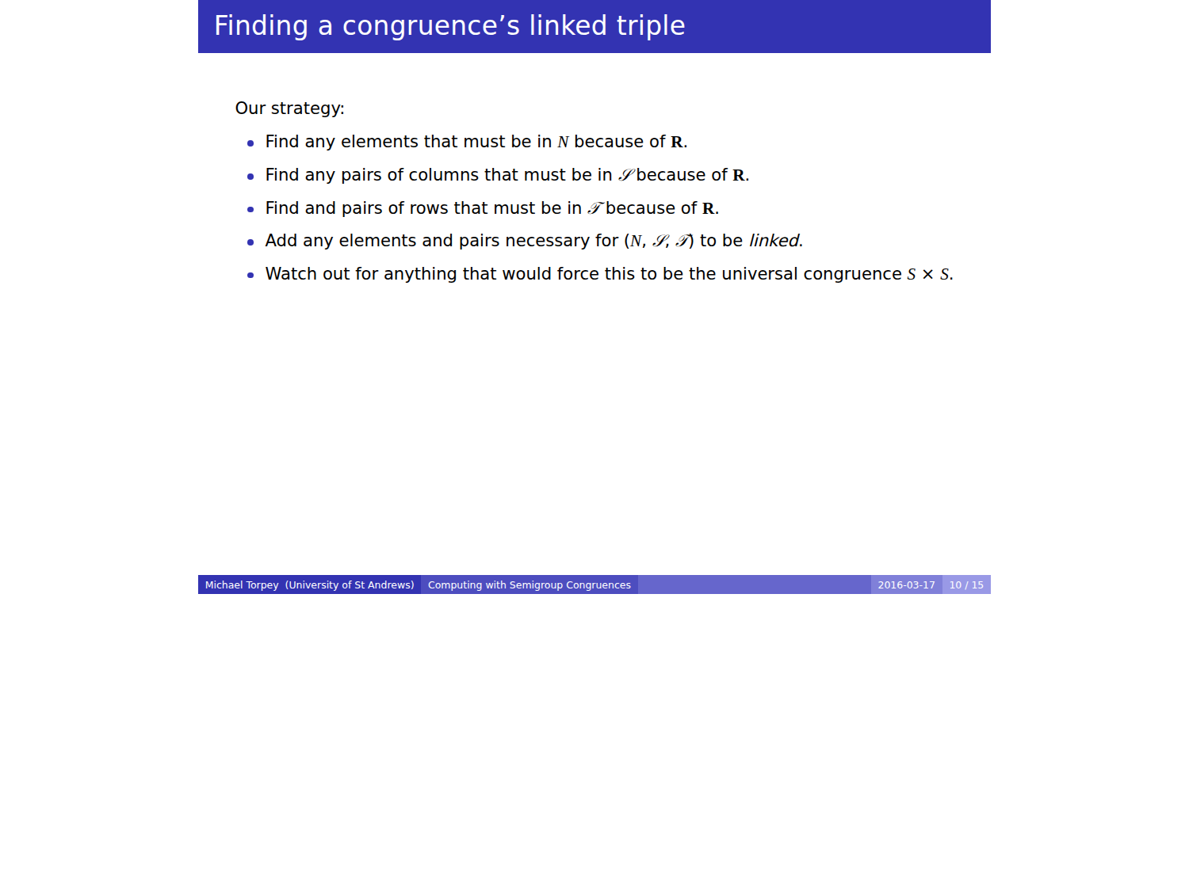Finding a congruence’s linked triple
Our strategy:
Find any elements that must be in N because of R.
Find any pairs of columns that must be in 𝒮 because of R.
Find and pairs of rows that must be in 𝒯 because of R.
Add any elements and pairs necessary for (N, 𝒮, 𝒯) to be linked.
Watch out for anything that would force this to be the universal congruence S × S.
Michael Torpey (University of St Andrews)
Computing with Semigroup Congruences
2016-03-17
10 / 15